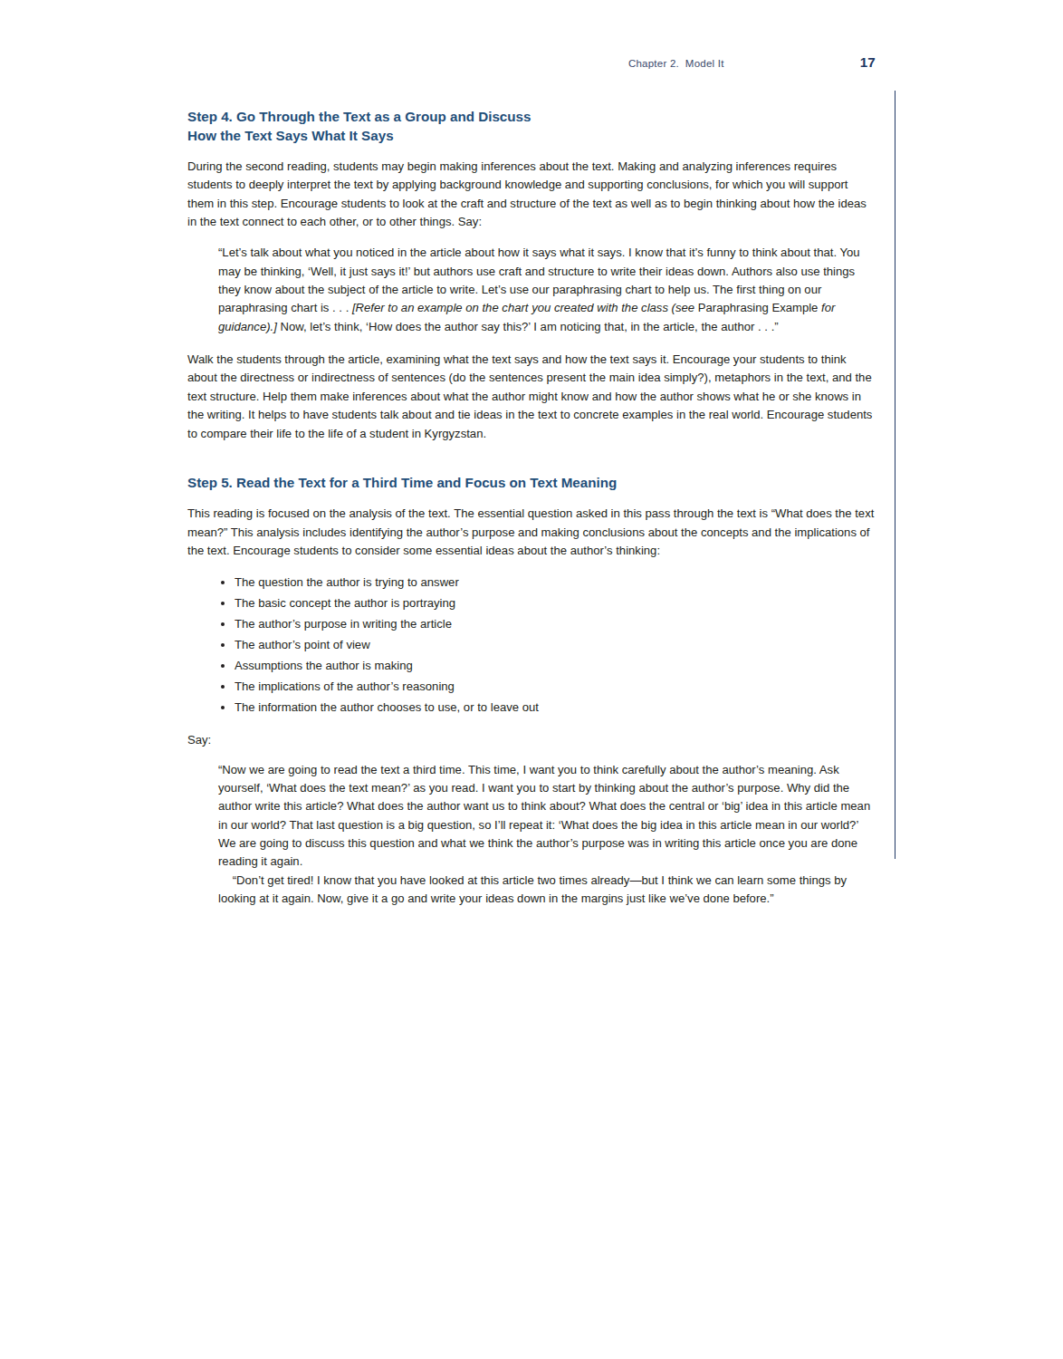Chapter 2. Model It 17
Step 4. Go Through the Text as a Group and Discuss
How the Text Says What It Says
During the second reading, students may begin making inferences about the text. Making and analyzing inferences requires students to deeply interpret the text by applying background knowledge and supporting conclusions, for which you will support them in this step. Encourage students to look at the craft and structure of the text as well as to begin thinking about how the ideas in the text connect to each other, or to other things. Say:
“Let’s talk about what you noticed in the article about how it says what it says. I know that it’s funny to think about that. You may be thinking, ‘Well, it just says it!’ but authors use craft and structure to write their ideas down. Authors also use things they know about the subject of the article to write. Let’s use our paraphrasing chart to help us. The first thing on our paraphrasing chart is . . . [Refer to an example on the chart you created with the class (see Paraphrasing Example for guidance).] Now, let’s think, ‘How does the author say this?’ I am noticing that, in the article, the author . . .”
Walk the students through the article, examining what the text says and how the text says it. Encourage your students to think about the directness or indirectness of sentences (do the sentences present the main idea simply?), metaphors in the text, and the text structure. Help them make inferences about what the author might know and how the author shows what he or she knows in the writing. It helps to have students talk about and tie ideas in the text to concrete examples in the real world. Encourage students to compare their life to the life of a student in Kyrgyzstan.
Step 5. Read the Text for a Third Time and Focus on Text Meaning
This reading is focused on the analysis of the text. The essential question asked in this pass through the text is “What does the text mean?” This analysis includes identifying the author’s purpose and making conclusions about the concepts and the implications of the text. Encourage students to consider some essential ideas about the author’s thinking:
The question the author is trying to answer
The basic concept the author is portraying
The author’s purpose in writing the article
The author’s point of view
Assumptions the author is making
The implications of the author’s reasoning
The information the author chooses to use, or to leave out
Say:
“Now we are going to read the text a third time. This time, I want you to think carefully about the author’s meaning. Ask yourself, ‘What does the text mean?’ as you read. I want you to start by thinking about the author’s purpose. Why did the author write this article? What does the author want us to think about? What does the central or ‘big’ idea in this article mean in our world? That last question is a big question, so I’ll repeat it: ‘What does the big idea in this article mean in our world?’ We are going to discuss this question and what we think the author’s purpose was in writing this article once you are done reading it again.
“Don’t get tired! I know that you have looked at this article two times already—but I think we can learn some things by looking at it again. Now, give it a go and write your ideas down in the margins just like we’ve done before.”